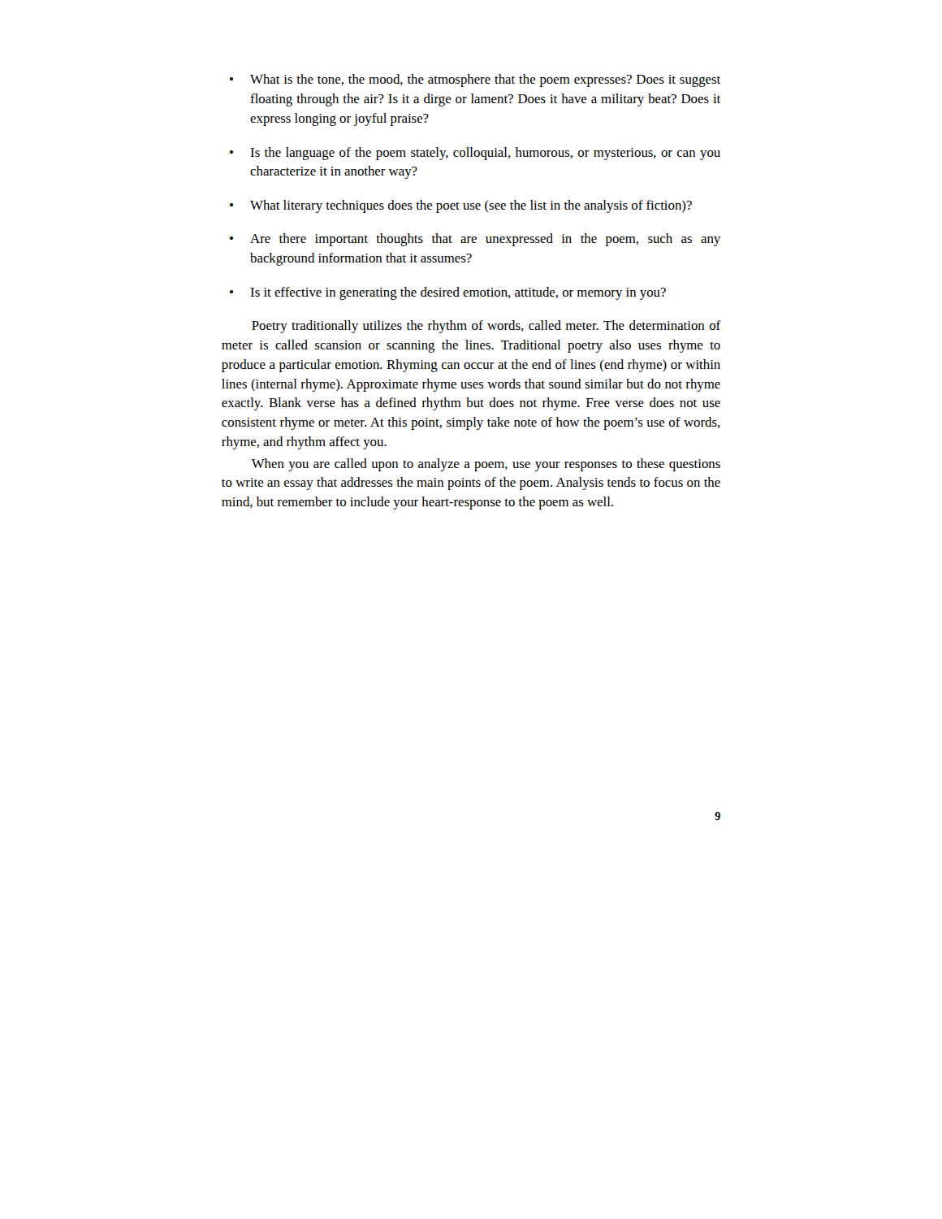What is the tone, the mood, the atmosphere that the poem expresses? Does it suggest floating through the air? Is it a dirge or lament? Does it have a military beat? Does it express longing or joyful praise?
Is the language of the poem stately, colloquial, humorous, or mysterious, or can you characterize it in another way?
What literary techniques does the poet use (see the list in the analysis of fiction)?
Are there important thoughts that are unexpressed in the poem, such as any background information that it assumes?
Is it effective in generating the desired emotion, attitude, or memory in you?
Poetry traditionally utilizes the rhythm of words, called meter. The determination of meter is called scansion or scanning the lines. Traditional poetry also uses rhyme to produce a particular emotion. Rhyming can occur at the end of lines (end rhyme) or within lines (internal rhyme). Approximate rhyme uses words that sound similar but do not rhyme exactly. Blank verse has a defined rhythm but does not rhyme. Free verse does not use consistent rhyme or meter. At this point, simply take note of how the poem’s use of words, rhyme, and rhythm affect you.
When you are called upon to analyze a poem, use your responses to these questions to write an essay that addresses the main points of the poem. Analysis tends to focus on the mind, but remember to include your heart-response to the poem as well.
9